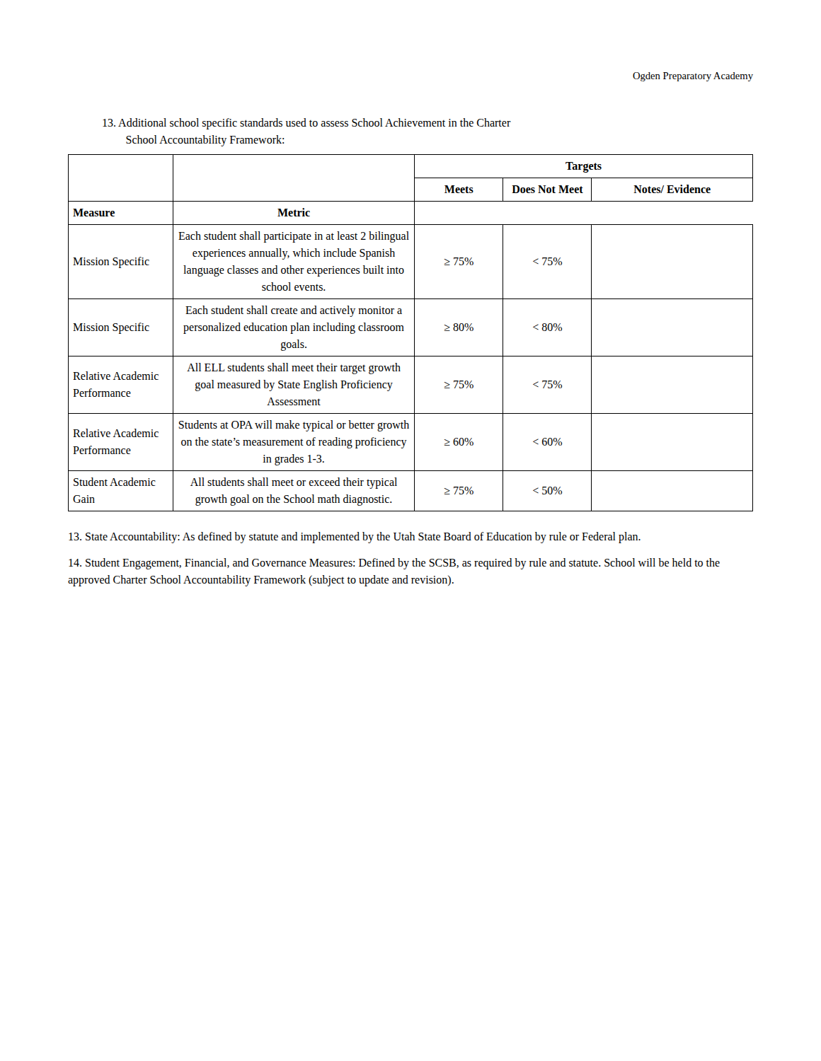Ogden Preparatory Academy
13. Additional school specific standards used to assess School Achievement in the Charter
School Accountability Framework:
| | | Targets |
| --- | --- | --- |
| Meets | Does Not Meet | Notes/ Evidence |
| Measure | Metric | | | |
| Mission Specific | Each student shall participate in at least 2 bilingual experiences annually, which include Spanish language classes and other experiences built into school events. | ≥ 75% | < 75% | |
| Mission Specific | Each student shall create and actively monitor a personalized education plan including classroom goals. | ≥ 80% | < 80% | |
| Relative Academic Performance | All ELL students shall meet their target growth goal measured by State English Proficiency Assessment | ≥ 75% | < 75% | |
| Relative Academic Performance | Students at OPA will make typical or better growth on the state’s measurement of reading proficiency in grades 1-3. | ≥ 60% | < 60% | |
| Student Academic Gain | All students shall meet or exceed their typical growth goal on the School math diagnostic. | ≥ 75% | < 50% | |
13. State Accountability: As defined by statute and implemented by the Utah State Board of Education by rule or Federal plan.
14. Student Engagement, Financial, and Governance Measures: Defined by the SCSB, as required by rule and statute. School will be held to the approved Charter School Accountability Framework (subject to update and revision).